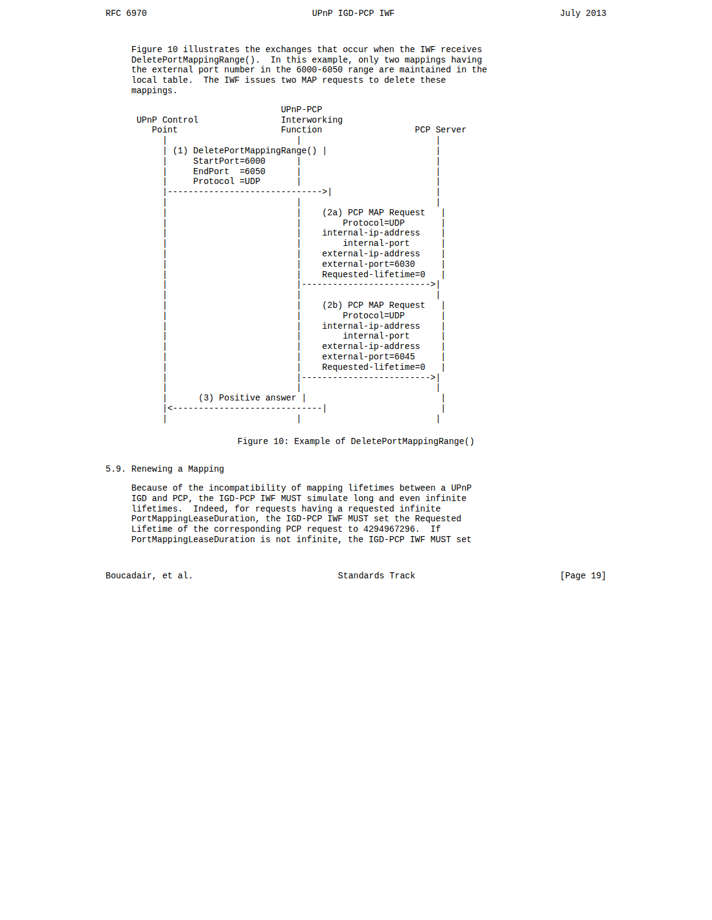RFC 6970 UPnP IGD-PCP IWF July 2013
Figure 10 illustrates the exchanges that occur when the IWF receives DeletePortMappingRange(). In this example, only two mappings having the external port number in the 6000-6050 range are maintained in the local table. The IWF issues two MAP requests to delete these mappings.
                                  UPnP-PCP
      UPnP Control                Interworking
         Point                    Function                  PCP Server
           |                         |                          |
           | (1) DeletePortMappingRange() |                     |
           |     StartPort=6000      |                          |
           |     EndPort  =6050      |                          |
           |     Protocol =UDP       |                          |
           |------------------------------>|                    |
           |                         |                          |
           |                         |    (2a) PCP MAP Request   |
           |                         |        Protocol=UDP       |
           |                         |    internal-ip-address    |
           |                         |        internal-port      |
           |                         |    external-ip-address    |
           |                         |    external-port=6030     |
           |                         |    Requested-lifetime=0   |
           |                         |------------------------->|
           |                         |                          |
           |                         |    (2b) PCP MAP Request   |
           |                         |        Protocol=UDP       |
           |                         |    internal-ip-address    |
           |                         |        internal-port      |
           |                         |    external-ip-address    |
           |                         |    external-port=6045     |
           |                         |    Requested-lifetime=0   |
           |                         |------------------------->|
           |                         |                          |
           |      (3) Positive answer |                          |
           |<-----------------------------|                      |
           |                         |                          |
Figure 10: Example of DeletePortMappingRange()
5.9. Renewing a Mapping
Because of the incompatibility of mapping lifetimes between a UPnP IGD and PCP, the IGD-PCP IWF MUST simulate long and even infinite lifetimes. Indeed, for requests having a requested infinite PortMappingLeaseDuration, the IGD-PCP IWF MUST set the Requested Lifetime of the corresponding PCP request to 4294967296. If PortMappingLeaseDuration is not infinite, the IGD-PCP IWF MUST set
Boucadair, et al. Standards Track [Page 19]